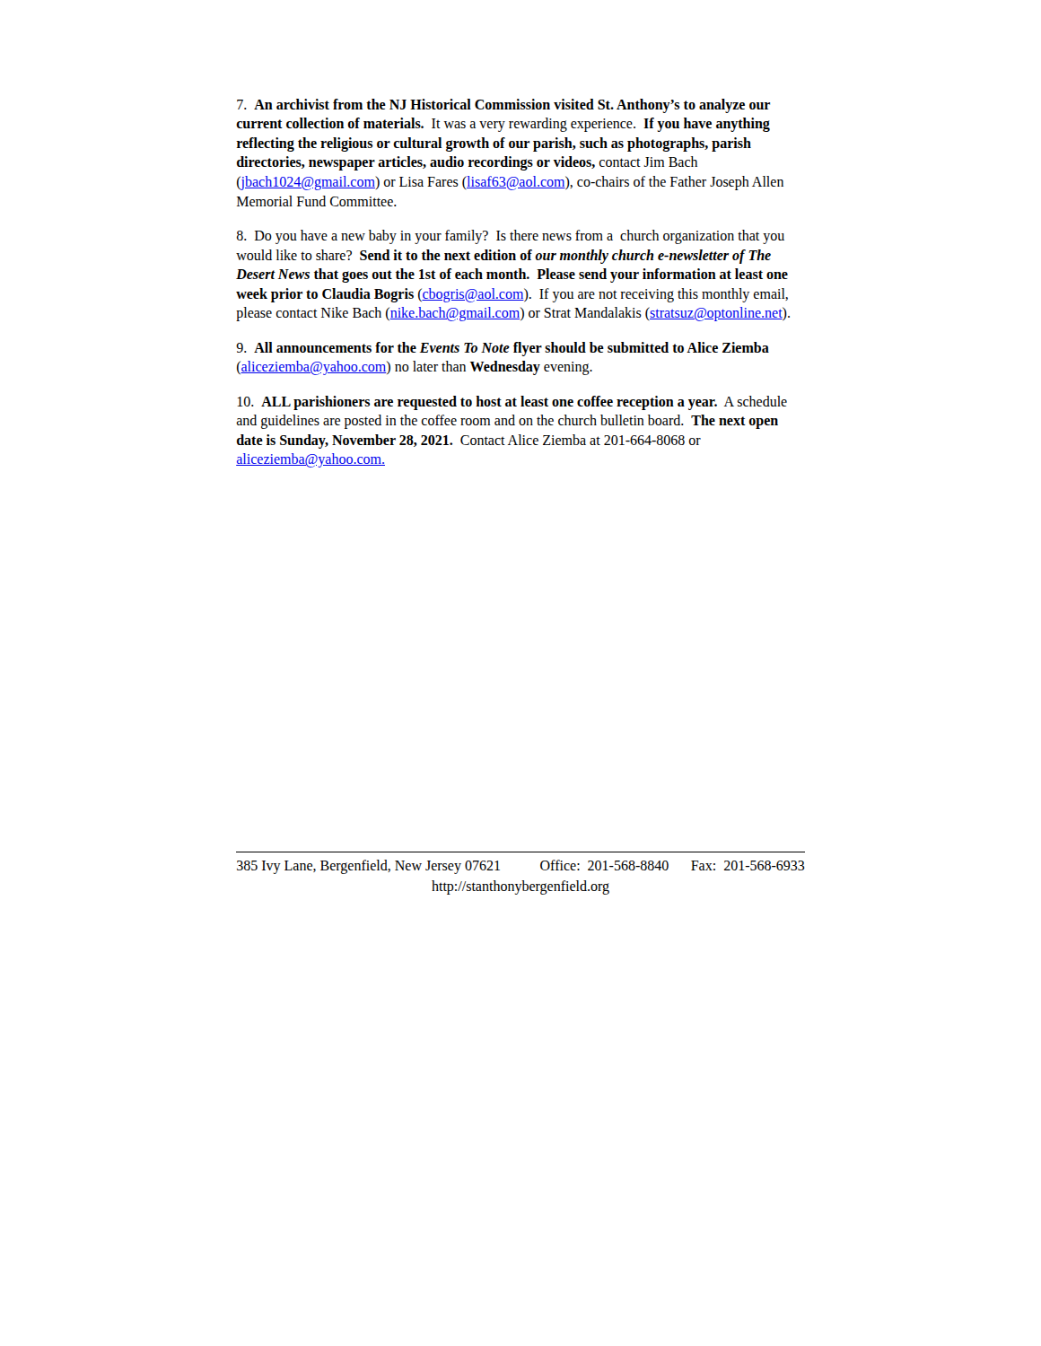7. An archivist from the NJ Historical Commission visited St. Anthony’s to analyze our current collection of materials. It was a very rewarding experience. If you have anything reflecting the religious or cultural growth of our parish, such as photographs, parish directories, newspaper articles, audio recordings or videos, contact Jim Bach (jbach1024@gmail.com) or Lisa Fares (lisaf63@aol.com), co-chairs of the Father Joseph Allen Memorial Fund Committee.
8. Do you have a new baby in your family? Is there news from a church organization that you would like to share? Send it to the next edition of our monthly church e-newsletter of The Desert News that goes out the 1st of each month. Please send your information at least one week prior to Claudia Bogris (cbogris@aol.com). If you are not receiving this monthly email, please contact Nike Bach (nike.bach@gmail.com) or Strat Mandalakis (stratsuz@optonline.net).
9. All announcements for the Events To Note flyer should be submitted to Alice Ziemba (aliceziemba@yahoo.com) no later than Wednesday evening.
10. ALL parishioners are requested to host at least one coffee reception a year. A schedule and guidelines are posted in the coffee room and on the church bulletin board. The next open date is Sunday, November 28, 2021. Contact Alice Ziemba at 201-664-8068 or aliceziemba@yahoo.com.
385 Ivy Lane, Bergenfield, New Jersey 07621 Office: 201-568-8840 Fax: 201-568-6933
http://stanthonybergenfield.org